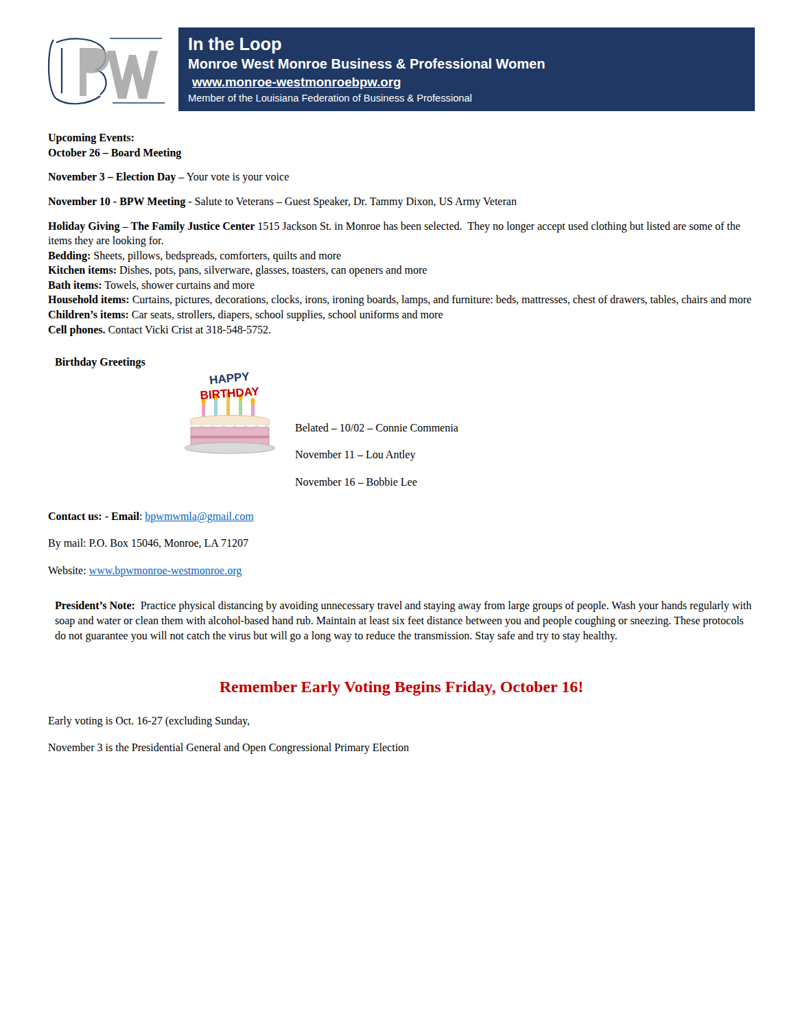In the Loop
Monroe West Monroe Business & Professional Women
www.monroe-westmonroebpw.org
Member of the Louisiana Federation of Business & Professional
Upcoming Events:
October 26 – Board Meeting
November 3 – Election Day – Your vote is your voice
November 10 - BPW Meeting - Salute to Veterans – Guest Speaker, Dr. Tammy Dixon, US Army Veteran
Holiday Giving – The Family Justice Center 1515 Jackson St. in Monroe has been selected. They no longer accept used clothing but listed are some of the items they are looking for.
Bedding: Sheets, pillows, bedspreads, comforters, quilts and more
Kitchen items: Dishes, pots, pans, silverware, glasses, toasters, can openers and more
Bath items: Towels, shower curtains and more
Household items: Curtains, pictures, decorations, clocks, irons, ironing boards, lamps, and furniture: beds, mattresses, chest of drawers, tables, chairs and more
Children’s items: Car seats, strollers, diapers, school supplies, school uniforms and more
Cell phones. Contact Vicki Crist at 318-548-5752.
Birthday Greetings
HAPPY BIRTHDAY
Belated – 10/02 – Connie Commenia
November 11 – Lou Antley
November 16 – Bobbie Lee
Contact us: - Email: bpwmwmla@gmail.com
By mail: P.O. Box 15046, Monroe, LA 71207
Website: www.bpwmonroe-westmonroe.org
President’s Note: Practice physical distancing by avoiding unnecessary travel and staying away from large groups of people. Wash your hands regularly with soap and water or clean them with alcohol-based hand rub. Maintain at least six feet distance between you and people coughing or sneezing. These protocols do not guarantee you will not catch the virus but will go a long way to reduce the transmission. Stay safe and try to stay healthy.
Remember Early Voting Begins Friday, October 16!
Early voting is Oct. 16-27 (excluding Sunday,
November 3 is the Presidential General and Open Congressional Primary Election